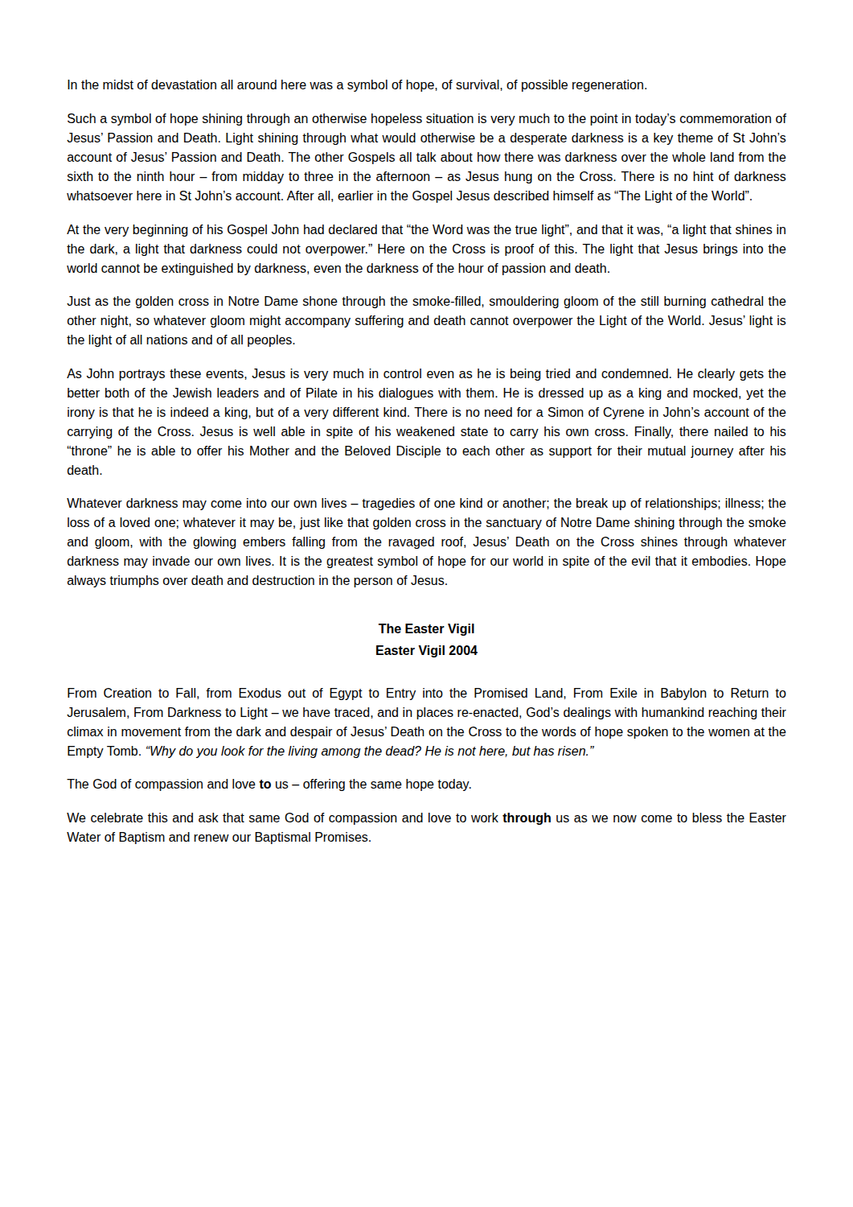In the midst of devastation all around here was a symbol of hope, of survival, of possible regeneration.
Such a symbol of hope shining through an otherwise hopeless situation is very much to the point in today’s commemoration of Jesus’ Passion and Death. Light shining through what would otherwise be a desperate darkness is a key theme of St John’s account of Jesus’ Passion and Death. The other Gospels all talk about how there was darkness over the whole land from the sixth to the ninth hour – from midday to three in the afternoon – as Jesus hung on the Cross. There is no hint of darkness whatsoever here in St John’s account. After all, earlier in the Gospel Jesus described himself as “The Light of the World”.
At the very beginning of his Gospel John had declared that “the Word was the true light”, and that it was, “a light that shines in the dark, a light that darkness could not overpower.” Here on the Cross is proof of this. The light that Jesus brings into the world cannot be extinguished by darkness, even the darkness of the hour of passion and death.
Just as the golden cross in Notre Dame shone through the smoke-filled, smouldering gloom of the still burning cathedral the other night, so whatever gloom might accompany suffering and death cannot overpower the Light of the World. Jesus’ light is the light of all nations and of all peoples.
As John portrays these events, Jesus is very much in control even as he is being tried and condemned. He clearly gets the better both of the Jewish leaders and of Pilate in his dialogues with them. He is dressed up as a king and mocked, yet the irony is that he is indeed a king, but of a very different kind. There is no need for a Simon of Cyrene in John’s account of the carrying of the Cross. Jesus is well able in spite of his weakened state to carry his own cross. Finally, there nailed to his “throne” he is able to offer his Mother and the Beloved Disciple to each other as support for their mutual journey after his death.
Whatever darkness may come into our own lives – tragedies of one kind or another; the break up of relationships; illness; the loss of a loved one; whatever it may be, just like that golden cross in the sanctuary of Notre Dame shining through the smoke and gloom, with the glowing embers falling from the ravaged roof, Jesus’ Death on the Cross shines through whatever darkness may invade our own lives. It is the greatest symbol of hope for our world in spite of the evil that it embodies. Hope always triumphs over death and destruction in the person of Jesus.
The Easter Vigil
Easter Vigil 2004
From Creation to Fall, from Exodus out of Egypt to Entry into the Promised Land, From Exile in Babylon to Return to Jerusalem, From Darkness to Light – we have traced, and in places re-enacted, God’s dealings with humankind reaching their climax in movement from the dark and despair of Jesus’ Death on the Cross to the words of hope spoken to the women at the Empty Tomb. “Why do you look for the living among the dead? He is not here, but has risen.”
The God of compassion and love to us – offering the same hope today.
We celebrate this and ask that same God of compassion and love to work through us as we now come to bless the Easter Water of Baptism and renew our Baptismal Promises.